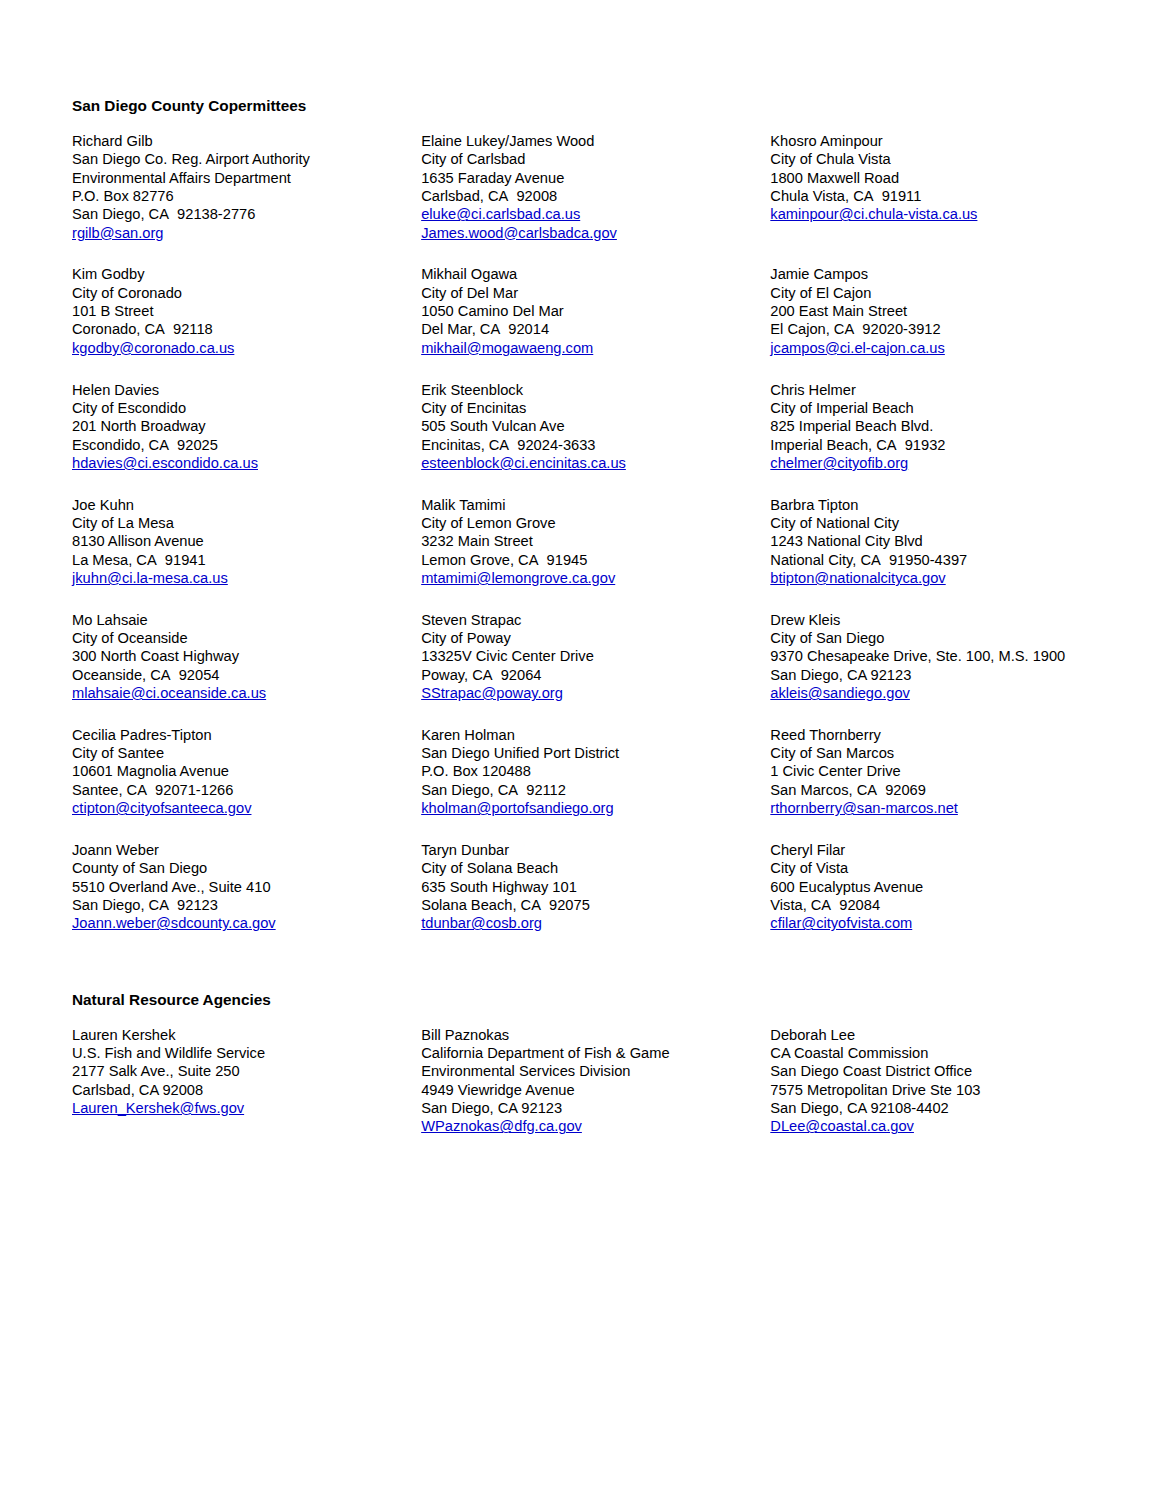San Diego County Copermittees
| Richard Gilb San Diego Co. Reg. Airport Authority Environmental Affairs Department P.O. Box 82776 San Diego, CA 92138-2776 rgilb@san.org | Elaine Lukey/James Wood City of Carlsbad 1635 Faraday Avenue Carlsbad, CA 92008 eluke@ci.carlsbad.ca.us James.wood@carlsbadca.gov | Khosro Aminpour City of Chula Vista 1800 Maxwell Road Chula Vista, CA 91911 kaminpour@ci.chula-vista.ca.us |
| Kim Godby City of Coronado 101 B Street Coronado, CA 92118 kgodby@coronado.ca.us | Mikhail Ogawa City of Del Mar 1050 Camino Del Mar Del Mar, CA 92014 mikhail@mogawaeng.com | Jamie Campos City of El Cajon 200 East Main Street El Cajon, CA 92020-3912 jcampos@ci.el-cajon.ca.us |
| Helen Davies City of Escondido 201 North Broadway Escondido, CA 92025 hdavies@ci.escondido.ca.us | Erik Steenblock City of Encinitas 505 South Vulcan Ave Encinitas, CA 92024-3633 esteenblock@ci.encinitas.ca.us | Chris Helmer City of Imperial Beach 825 Imperial Beach Blvd. Imperial Beach, CA 91932 chelmer@cityofib.org |
| Joe Kuhn City of La Mesa 8130 Allison Avenue La Mesa, CA 91941 jkuhn@ci.la-mesa.ca.us | Malik Tamimi City of Lemon Grove 3232 Main Street Lemon Grove, CA 91945 mtamimi@lemongrove.ca.gov | Barbra Tipton City of National City 1243 National City Blvd National City, CA 91950-4397 btipton@nationalcityca.gov |
| Mo Lahsaie City of Oceanside 300 North Coast Highway Oceanside, CA 92054 mlahsaie@ci.oceanside.ca.us | Steven Strapac City of Poway 13325V Civic Center Drive Poway, CA 92064 SStrapac@poway.org | Drew Kleis City of San Diego 9370 Chesapeake Drive, Ste. 100, M.S. 1900 San Diego, CA 92123 akleis@sandiego.gov |
| Cecilia Padres-Tipton City of Santee 10601 Magnolia Avenue Santee, CA 92071-1266 ctipton@cityofsanteeca.gov | Karen Holman San Diego Unified Port District P.O. Box 120488 San Diego, CA 92112 kholman@portofsandiego.org | Reed Thornberry City of San Marcos 1 Civic Center Drive San Marcos, CA 92069 rthornberry@san-marcos.net |
| Joann Weber County of San Diego 5510 Overland Ave., Suite 410 San Diego, CA 92123 Joann.weber@sdcounty.ca.gov | Taryn Dunbar City of Solana Beach 635 South Highway 101 Solana Beach, CA 92075 tdunbar@cosb.org | Cheryl Filar City of Vista 600 Eucalyptus Avenue Vista, CA 92084 cfilar@cityofvista.com |
Natural Resource Agencies
| Lauren Kershek U.S. Fish and Wildlife Service 2177 Salk Ave., Suite 250 Carlsbad, CA 92008 Lauren_Kershek@fws.gov | Bill Paznokas California Department of Fish & Game Environmental Services Division 4949 Viewridge Avenue San Diego, CA 92123 WPaznokas@dfg.ca.gov | Deborah Lee CA Coastal Commission San Diego Coast District Office 7575 Metropolitan Drive Ste 103 San Diego, CA 92108-4402 DLee@coastal.ca.gov |